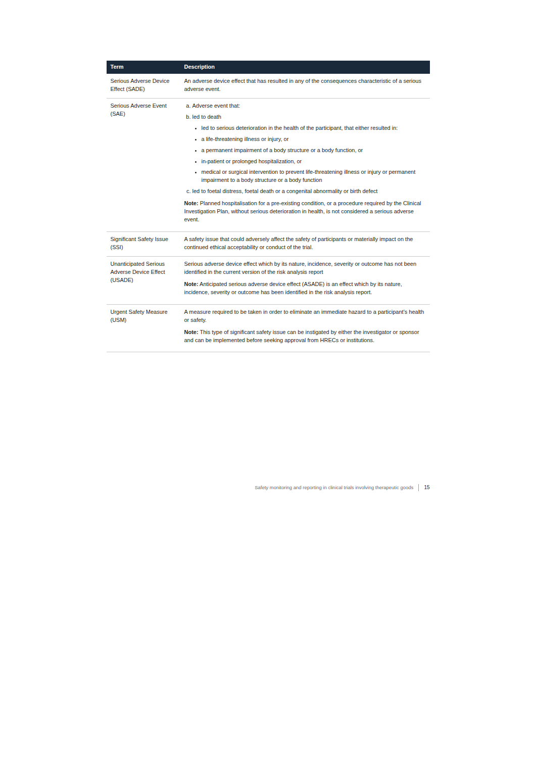| Term | Description |
| --- | --- |
| Serious Adverse Device Effect (SADE) | An adverse device effect that has resulted in any of the consequences characteristic of a serious adverse event. |
| Serious Adverse Event (SAE) | Adverse event that: led to death led to serious deterioration in the health of the participant, that either resulted in: a life-threatening illness or injury, or a permanent impairment of a body structure or a body function, or in-patient or prolonged hospitalization, or medical or surgical intervention to prevent life-threatening illness or injury or permanent impairment to a body structure or a body function led to foetal distress, foetal death or a congenital abnormality or birth defect Note: Planned hospitalisation for a pre-existing condition, or a procedure required by the Clinical Investigation Plan, without serious deterioration in health, is not considered a serious adverse event. |
| Significant Safety Issue (SSI) | A safety issue that could adversely affect the safety of participants or materially impact on the continued ethical acceptability or conduct of the trial. |
| Unanticipated Serious Adverse Device Effect (USADE) | Serious adverse device effect which by its nature, incidence, severity or outcome has not been identified in the current version of the risk analysis report Note: Anticipated serious adverse device effect (ASADE) is an effect which by its nature, incidence, severity or outcome has been identified in the risk analysis report. |
| Urgent Safety Measure (USM) | A measure required to be taken in order to eliminate an immediate hazard to a participant's health or safety. Note: This type of significant safety issue can be instigated by either the investigator or sponsor and can be implemented before seeking approval from HRECs or institutions. |
Safety monitoring and reporting in clinical trials involving therapeutic goods 15